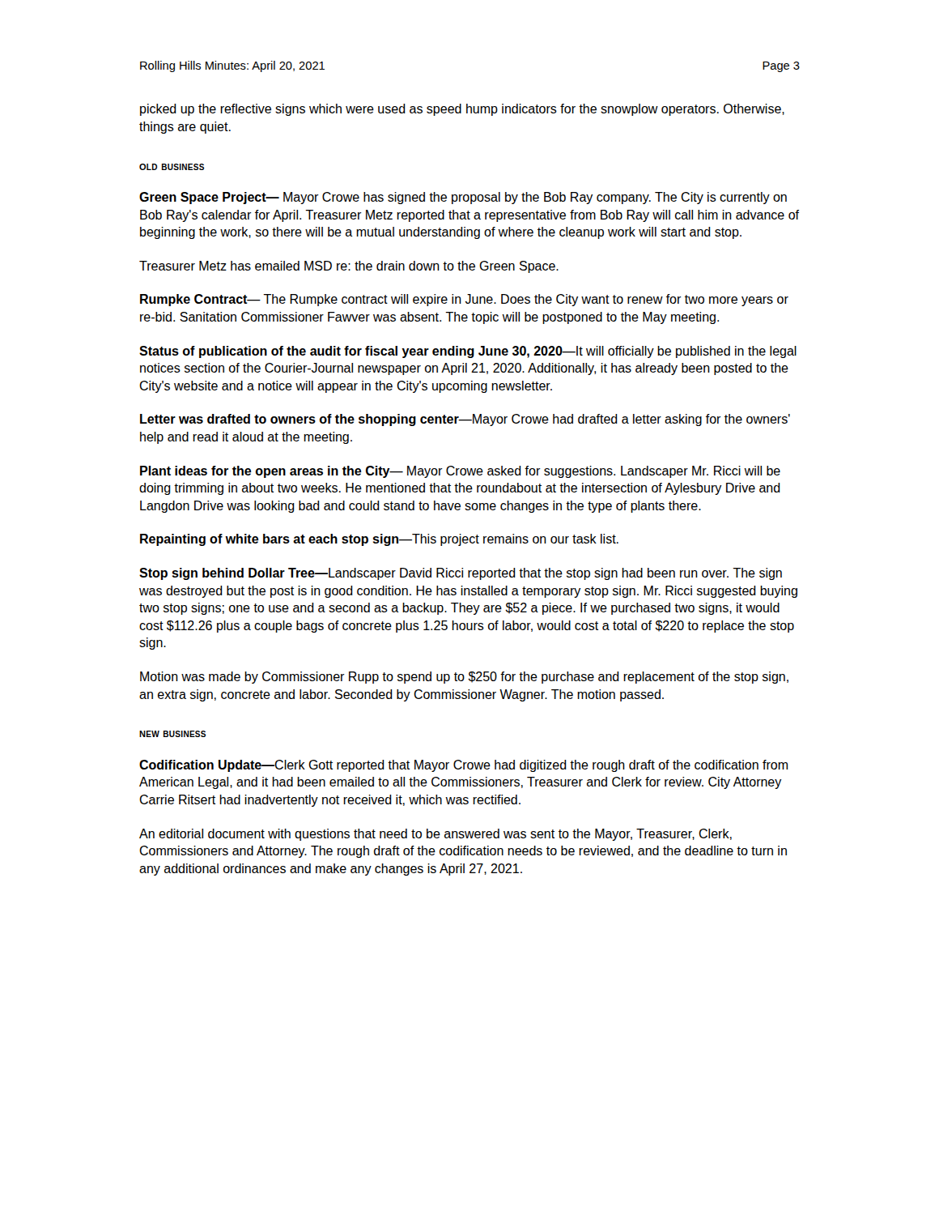Rolling Hills Minutes: April 20, 2021 Page 3
picked up the reflective signs which were used as speed hump indicators for the snowplow operators. Otherwise, things are quiet.
Old Business
Green Space Project— Mayor Crowe has signed the proposal by the Bob Ray company. The City is currently on Bob Ray's calendar for April. Treasurer Metz reported that a representative from Bob Ray will call him in advance of beginning the work, so there will be a mutual understanding of where the cleanup work will start and stop.
Treasurer Metz has emailed MSD re: the drain down to the Green Space.
Rumpke Contract— The Rumpke contract will expire in June. Does the City want to renew for two more years or re-bid. Sanitation Commissioner Fawver was absent. The topic will be postponed to the May meeting.
Status of publication of the audit for fiscal year ending June 30, 2020—It will officially be published in the legal notices section of the Courier-Journal newspaper on April 21, 2020. Additionally, it has already been posted to the City's website and a notice will appear in the City's upcoming newsletter.
Letter was drafted to owners of the shopping center—Mayor Crowe had drafted a letter asking for the owners' help and read it aloud at the meeting.
Plant ideas for the open areas in the City— Mayor Crowe asked for suggestions. Landscaper Mr. Ricci will be doing trimming in about two weeks. He mentioned that the roundabout at the intersection of Aylesbury Drive and Langdon Drive was looking bad and could stand to have some changes in the type of plants there.
Repainting of white bars at each stop sign—This project remains on our task list.
Stop sign behind Dollar Tree—Landscaper David Ricci reported that the stop sign had been run over. The sign was destroyed but the post is in good condition. He has installed a temporary stop sign. Mr. Ricci suggested buying two stop signs; one to use and a second as a backup. They are $52 a piece. If we purchased two signs, it would cost $112.26 plus a couple bags of concrete plus 1.25 hours of labor, would cost a total of $220 to replace the stop sign.
Motion was made by Commissioner Rupp to spend up to $250 for the purchase and replacement of the stop sign, an extra sign, concrete and labor. Seconded by Commissioner Wagner. The motion passed.
New Business
Codification Update—Clerk Gott reported that Mayor Crowe had digitized the rough draft of the codification from American Legal, and it had been emailed to all the Commissioners, Treasurer and Clerk for review. City Attorney Carrie Ritsert had inadvertently not received it, which was rectified.
An editorial document with questions that need to be answered was sent to the Mayor, Treasurer, Clerk, Commissioners and Attorney. The rough draft of the codification needs to be reviewed, and the deadline to turn in any additional ordinances and make any changes is April 27, 2021.